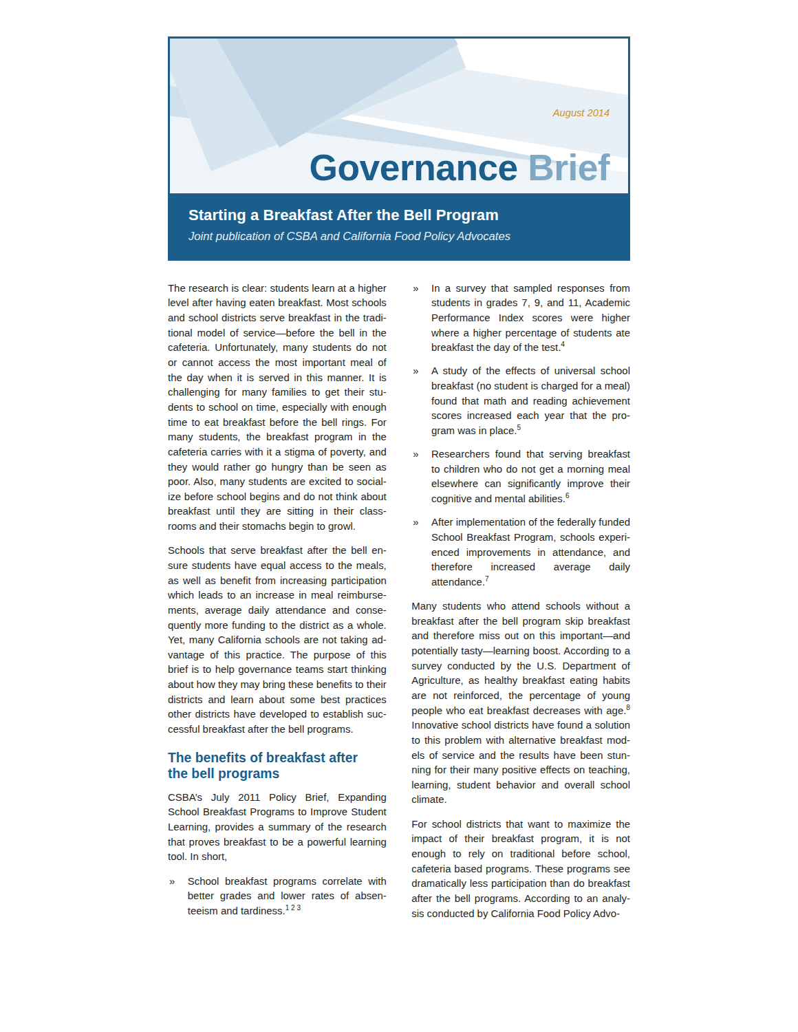August 2014
Governance Brief
Starting a Breakfast After the Bell Program
Joint publication of CSBA and California Food Policy Advocates
The research is clear: students learn at a higher level after having eaten breakfast. Most schools and school districts serve breakfast in the traditional model of service—before the bell in the cafeteria. Unfortunately, many students do not or cannot access the most important meal of the day when it is served in this manner. It is challenging for many families to get their students to school on time, especially with enough time to eat breakfast before the bell rings. For many students, the breakfast program in the cafeteria carries with it a stigma of poverty, and they would rather go hungry than be seen as poor. Also, many students are excited to socialize before school begins and do not think about breakfast until they are sitting in their classrooms and their stomachs begin to growl.
Schools that serve breakfast after the bell ensure students have equal access to the meals, as well as benefit from increasing participation which leads to an increase in meal reimbursements, average daily attendance and consequently more funding to the district as a whole. Yet, many California schools are not taking advantage of this practice. The purpose of this brief is to help governance teams start thinking about how they may bring these benefits to their districts and learn about some best practices other districts have developed to establish successful breakfast after the bell programs.
The benefits of breakfast after
the bell programs
CSBA’s July 2011 Policy Brief, Expanding School Breakfast Programs to Improve Student Learning, provides a summary of the research that proves breakfast to be a powerful learning tool. In short,
School breakfast programs correlate with better grades and lower rates of absenteeism and tardiness.1 2 3
In a survey that sampled responses from students in grades 7, 9, and 11, Academic Performance Index scores were higher where a higher percentage of students ate breakfast the day of the test.4
A study of the effects of universal school breakfast (no student is charged for a meal) found that math and reading achievement scores increased each year that the program was in place.5
Researchers found that serving breakfast to children who do not get a morning meal elsewhere can significantly improve their cognitive and mental abilities.6
After implementation of the federally funded School Breakfast Program, schools experienced improvements in attendance, and therefore increased average daily attendance.7
Many students who attend schools without a breakfast after the bell program skip breakfast and therefore miss out on this important—and potentially tasty—learning boost. According to a survey conducted by the U.S. Department of Agriculture, as healthy breakfast eating habits are not reinforced, the percentage of young people who eat breakfast decreases with age.8 Innovative school districts have found a solution to this problem with alternative breakfast models of service and the results have been stunning for their many positive effects on teaching, learning, student behavior and overall school climate.
For school districts that want to maximize the impact of their breakfast program, it is not enough to rely on traditional before school, cafeteria based programs. These programs see dramatically less participation than do breakfast after the bell programs. According to an analysis conducted by California Food Policy Advo-